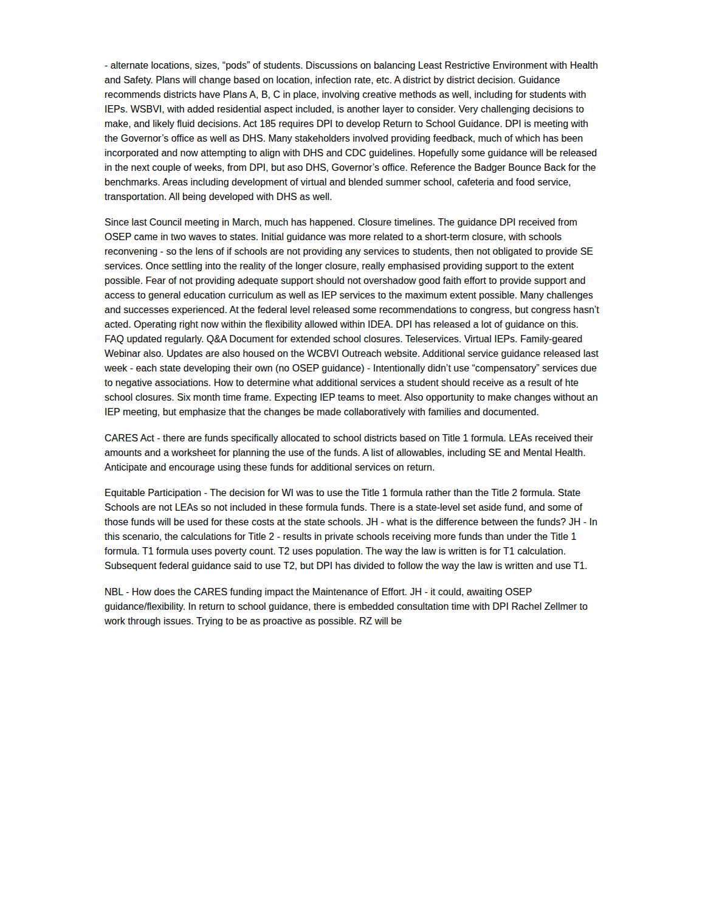- alternate locations, sizes, “pods” of students. Discussions on balancing Least Restrictive Environment with Health and Safety. Plans will change based on location, infection rate, etc. A district by district decision. Guidance recommends districts have Plans A, B, C in place, involving creative methods as well, including for students with IEPs. WSBVI, with added residential aspect included, is another layer to consider. Very challenging decisions to make, and likely fluid decisions. Act 185 requires DPI to develop Return to School Guidance. DPI is meeting with the Governor’s office as well as DHS. Many stakeholders involved providing feedback, much of which has been incorporated and now attempting to align with DHS and CDC guidelines. Hopefully some guidance will be released in the next couple of weeks, from DPI, but aso DHS, Governor’s office. Reference the Badger Bounce Back for the benchmarks. Areas including development of virtual and blended summer school, cafeteria and food service, transportation. All being developed with DHS as well.
Since last Council meeting in March, much has happened. Closure timelines. The guidance DPI received from OSEP came in two waves to states. Initial guidance was more related to a short-term closure, with schools reconvening - so the lens of if schools are not providing any services to students, then not obligated to provide SE services. Once settling into the reality of the longer closure, really emphasised providing support to the extent possible. Fear of not providing adequate support should not overshadow good faith effort to provide support and access to general education curriculum as well as IEP services to the maximum extent possible. Many challenges and successes experienced. At the federal level released some recommendations to congress, but congress hasn’t acted. Operating right now within the flexibility allowed within IDEA. DPI has released a lot of guidance on this. FAQ updated regularly. Q&A Document for extended school closures. Teleservices. Virtual IEPs. Family-geared Webinar also. Updates are also housed on the WCBVI Outreach website. Additional service guidance released last week - each state developing their own (no OSEP guidance) - Intentionally didn’t use “compensatory” services due to negative associations. How to determine what additional services a student should receive as a result of hte school closures. Six month time frame. Expecting IEP teams to meet. Also opportunity to make changes without an IEP meeting, but emphasize that the changes be made collaboratively with families and documented.
CARES Act - there are funds specifically allocated to school districts based on Title 1 formula. LEAs received their amounts and a worksheet for planning the use of the funds. A list of allowables, including SE and Mental Health. Anticipate and encourage using these funds for additional services on return.
Equitable Participation - The decision for WI was to use the Title 1 formula rather than the Title 2 formula. State Schools are not LEAs so not included in these formula funds. There is a state-level set aside fund, and some of those funds will be used for these costs at the state schools. JH - what is the difference between the funds? JH - In this scenario, the calculations for Title 2 - results in private schools receiving more funds than under the Title 1 formula. T1 formula uses poverty count. T2 uses population. The way the law is written is for T1 calculation. Subsequent federal guidance said to use T2, but DPI has divided to follow the way the law is written and use T1.
NBL - How does the CARES funding impact the Maintenance of Effort. JH - it could, awaiting OSEP guidance/flexibility. In return to school guidance, there is embedded consultation time with DPI Rachel Zellmer to work through issues. Trying to be as proactive as possible. RZ will be